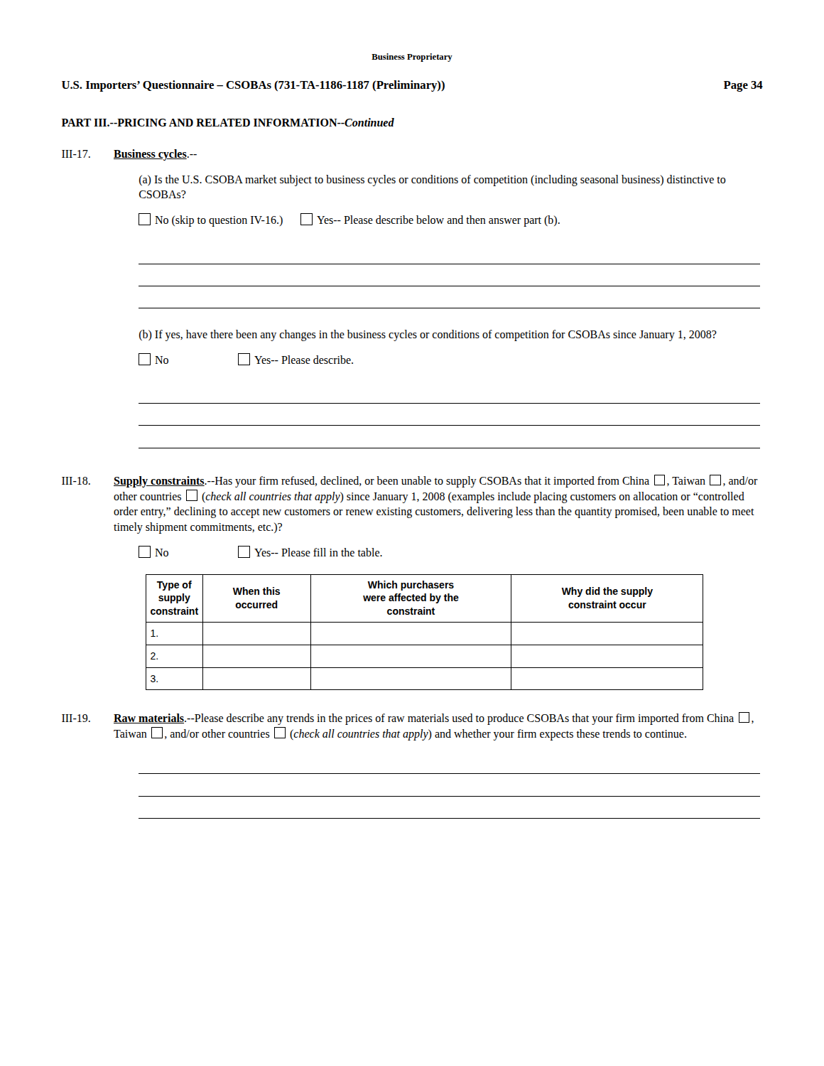Business Proprietary
U.S. Importers’ Questionnaire – CSOBAs (731-TA-1186-1187 (Preliminary)) Page 34
PART III.--PRICING AND RELATED INFORMATION--Continued
III-17.
Business cycles.--
(a) Is the U.S. CSOBA market subject to business cycles or conditions of competition (including seasonal business) distinctive to CSOBAs?
No (skip to question IV-16.) Yes-- Please describe below and then answer part (b).
(b) If yes, have there been any changes in the business cycles or conditions of competition for CSOBAs since January 1, 2008?
No Yes-- Please describe.
III-18.
Supply constraints.--Has your firm refused, declined, or been unable to supply CSOBAs that it imported from China , Taiwan , and/or other countries (check all countries that apply) since January 1, 2008 (examples include placing customers on allocation or “controlled order entry,” declining to accept new customers or renew existing customers, delivering less than the quantity promised, been unable to meet timely shipment commitments, etc.)?
No Yes-- Please fill in the table.
| Type of supply constraint | When this occurred | Which purchasers were affected by the constraint | Why did the supply constraint occur |
| --- | --- | --- | --- |
| 1. | | | |
| 2. | | | |
| 3. | | | |
III-19.
Raw materials.--Please describe any trends in the prices of raw materials used to produce CSOBAs that your firm imported from China , Taiwan , and/or other countries (check all countries that apply) and whether your firm expects these trends to continue.